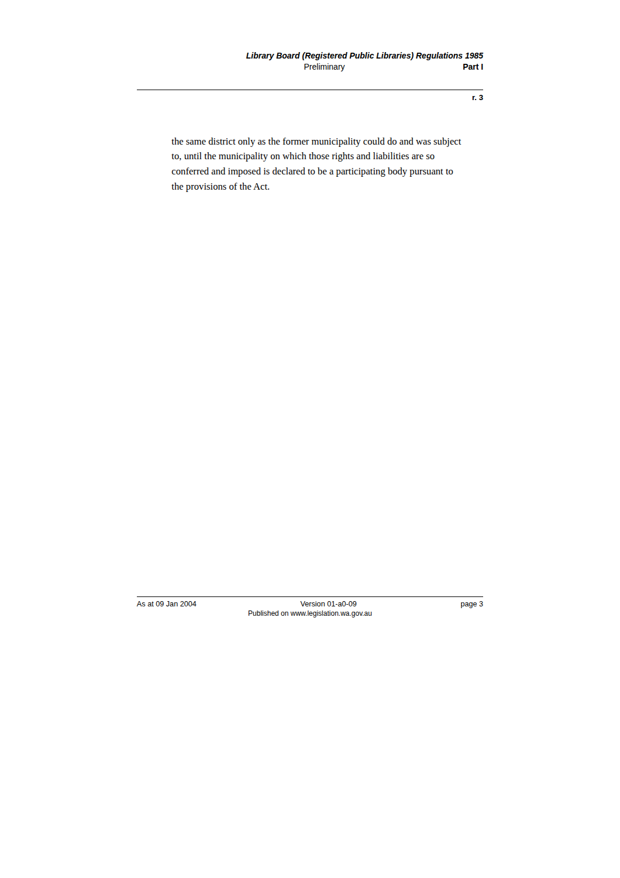Library Board (Registered Public Libraries) Regulations 1985
Preliminary Part I
r. 3
the same district only as the former municipality could do and was subject to, until the municipality on which those rights and liabilities are so conferred and imposed is declared to be a participating body pursuant to the provisions of the Act.
As at 09 Jan 2004 Version 01-a0-09 page 3
Published on www.legislation.wa.gov.au